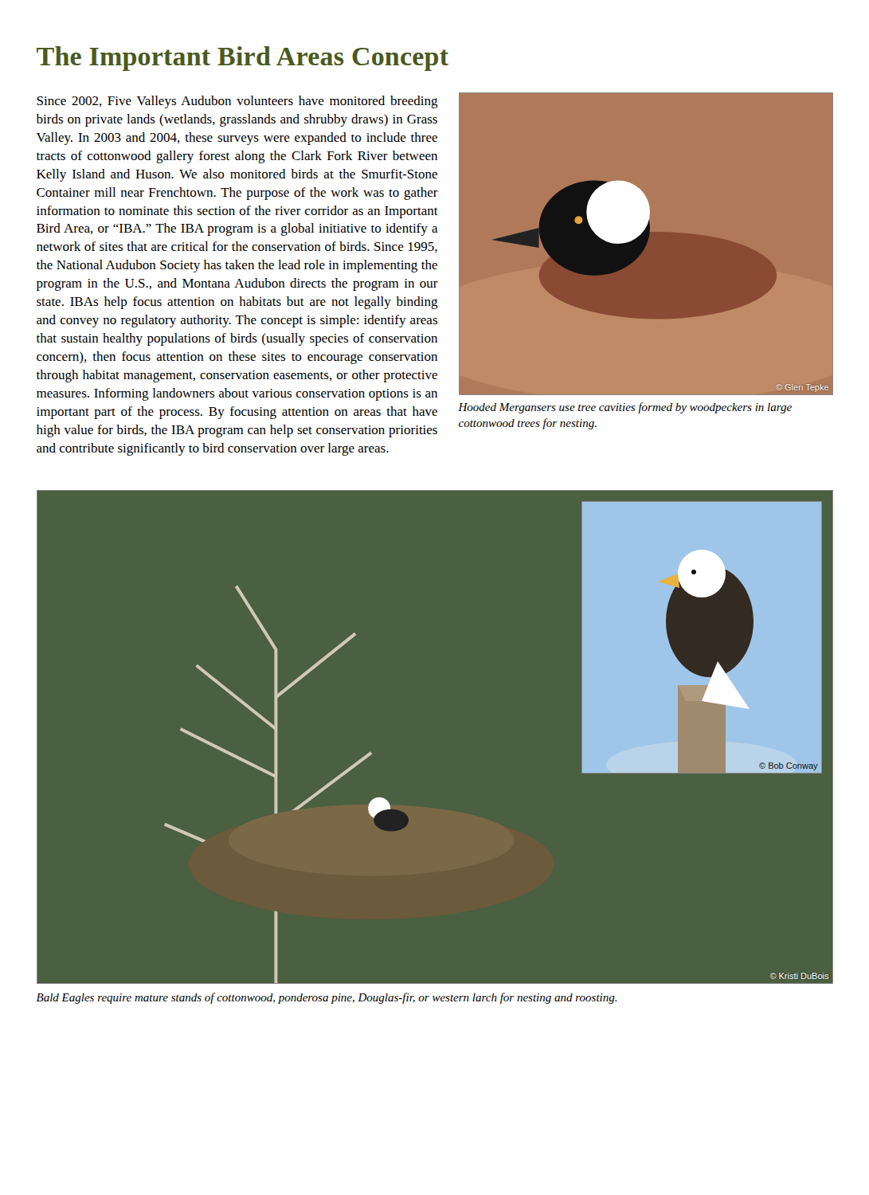The Important Bird Areas Concept
© Glen Tepke
Hooded Mergansers use tree cavities formed by woodpeckers in large cottonwood trees for nesting.
Since 2002, Five Valleys Audubon volunteers have monitored breeding birds on private lands (wetlands, grasslands and shrubby draws) in Grass Valley. In 2003 and 2004, these surveys were expanded to include three tracts of cottonwood gallery forest along the Clark Fork River between Kelly Island and Huson. We also monitored birds at the Smurfit-Stone Container mill near Frenchtown. The purpose of the work was to gather information to nominate this section of the river corridor as an Important Bird Area, or “IBA.” The IBA program is a global initiative to identify a network of sites that are critical for the conservation of birds. Since 1995, the National Audubon Society has taken the lead role in implementing the program in the U.S., and Montana Audubon directs the program in our state. IBAs help focus attention on habitats but are not legally binding and convey no regulatory authority. The concept is simple: identify areas that sustain healthy populations of birds (usually species of conservation concern), then focus attention on these sites to encourage conservation through habitat management, conservation easements, or other protective measures. Informing landowners about various conservation options is an important part of the process. By focusing attention on areas that have high value for birds, the IBA program can help set conservation priorities and contribute significantly to bird conservation over large areas.
© Kristi DuBois
© Bob Conway
Bald Eagles require mature stands of cottonwood, ponderosa pine, Douglas-fir, or western larch for nesting and roosting.